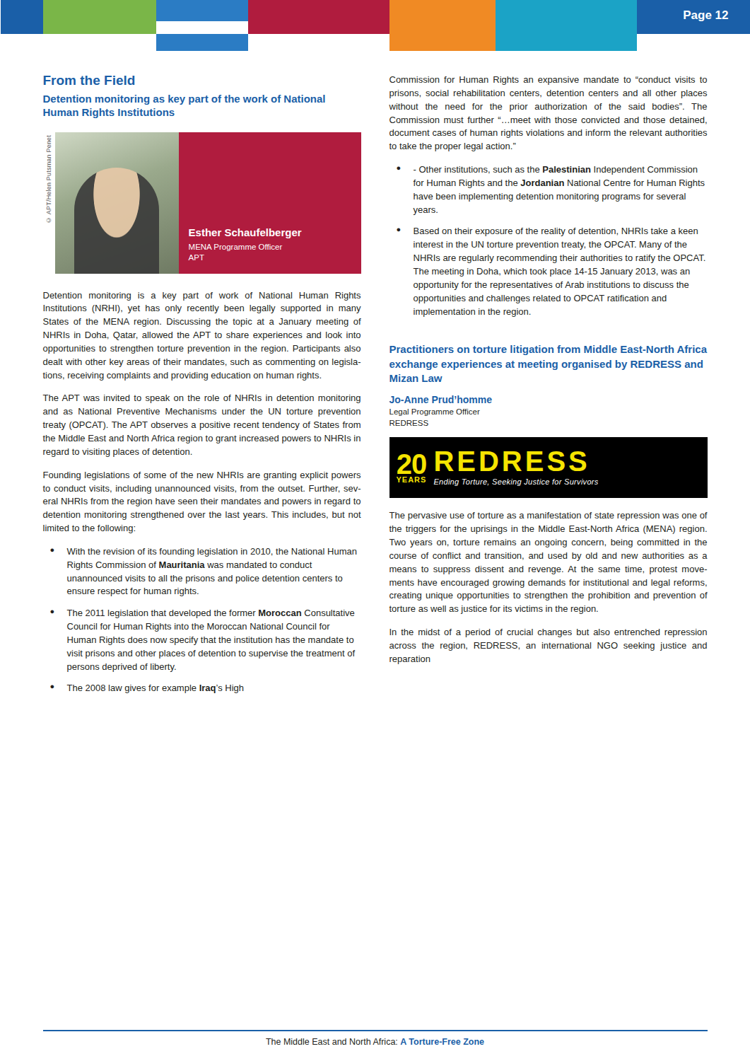Page 12
From the Field
Detention monitoring as key part of the work of National Human Rights Institutions
© APT/Helen Putsman Penet
Esther Schaufelberger
MENA Programme Officer
APT
Detention monitoring is a key part of work of National Human Rights Institutions (NRHI), yet has only recently been legally supported in many States of the MENA region. Discussing the topic at a January meeting of NHRIs in Doha, Qatar, allowed the APT to share experiences and look into opportunities to strengthen torture prevention in the region. Participants also dealt with other key areas of their mandates, such as commenting on legislations, receiving complaints and providing education on human rights.
The APT was invited to speak on the role of NHRIs in detention monitoring and as National Preventive Mechanisms under the UN torture prevention treaty (OPCAT). The APT observes a positive recent tendency of States from the Middle East and North Africa region to grant increased powers to NHRIs in regard to visiting places of detention.
Founding legislations of some of the new NHRIs are granting explicit powers to conduct visits, including unannounced visits, from the outset. Further, several NHRIs from the region have seen their mandates and powers in regard to detention monitoring strengthened over the last years. This includes, but not limited to the following:
With the revision of its founding legislation in 2010, the National Human Rights Commission of Mauritania was mandated to conduct unannounced visits to all the prisons and police detention centers to ensure respect for human rights.
The 2011 legislation that developed the former Moroccan Consultative Council for Human Rights into the Moroccan National Council for Human Rights does now specify that the institution has the mandate to visit prisons and other places of detention to supervise the treatment of persons deprived of liberty.
The 2008 law gives for example Iraq’s High
Commission for Human Rights an expansive mandate to “conduct visits to prisons, social rehabilitation centers, detention centers and all other places without the need for the prior authorization of the said bodies”. The Commission must further “…meet with those convicted and those detained, document cases of human rights violations and inform the relevant authorities to take the proper legal action.”
- Other institutions, such as the Palestinian Independent Commission for Human Rights and the Jordanian National Centre for Human Rights have been implementing detention monitoring programs for several years.
Based on their exposure of the reality of detention, NHRIs take a keen interest in the UN torture prevention treaty, the OPCAT. Many of the NHRIs are regularly recommending their authorities to ratify the OPCAT. The meeting in Doha, which took place 14-15 January 2013, was an opportunity for the representatives of Arab institutions to discuss the opportunities and challenges related to OPCAT ratification and implementation in the region.
Practitioners on torture litigation from Middle East-North Africa exchange experiences at meeting organised by REDRESS and Mizan Law
Jo-Anne Prud’homme
Legal Programme Officer
REDRESS
20 YEARS
REDRESS
Ending Torture, Seeking Justice for Survivors
The pervasive use of torture as a manifestation of state repression was one of the triggers for the uprisings in the Middle East-North Africa (MENA) region. Two years on, torture remains an ongoing concern, being committed in the course of conflict and transition, and used by old and new authorities as a means to suppress dissent and revenge. At the same time, protest movements have encouraged growing demands for institutional and legal reforms, creating unique opportunities to strengthen the prohibition and prevention of torture as well as justice for its victims in the region.
In the midst of a period of crucial changes but also entrenched repression across the region, REDRESS, an international NGO seeking justice and reparation
The Middle East and North Africa: A Torture-Free Zone